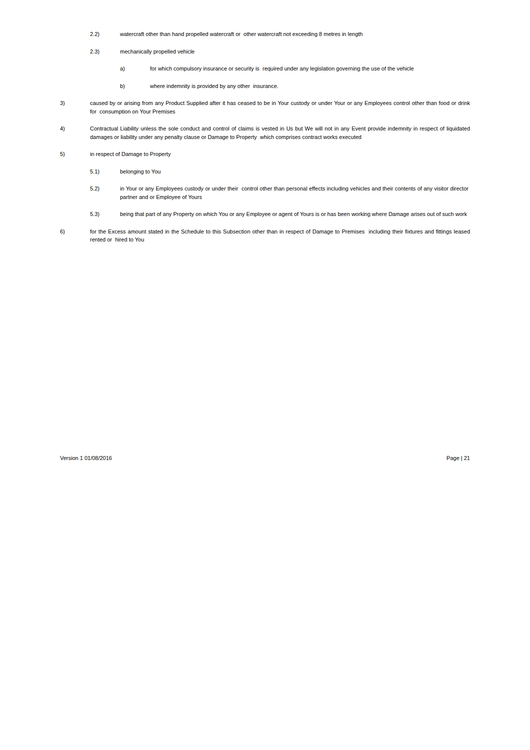2.2)
watercraft other than hand propelled watercraft or other watercraft not exceeding 8 metres in length
2.3)
mechanically propelled vehicle
a)
for which compulsory insurance or security is required under any legislation governing the use of the vehicle
b)
where indemnity is provided by any other insurance.
3)
caused by or arising from any Product Supplied after it has ceased to be in Your custody or under Your or any Employees control other than food or drink for consumption on Your Premises
4)
Contractual Liability unless the sole conduct and control of claims is vested in Us but We will not in any Event provide indemnity in respect of liquidated damages or liability under any penalty clause or Damage to Property which comprises contract works executed
5)
in respect of Damage to Property
5.1)
belonging to You
5.2)
in Your or any Employees custody or under their control other than personal effects including vehicles and their contents of any visitor director partner and or Employee of Yours
5.3)
being that part of any Property on which You or any Employee or agent of Yours is or has been working where Damage arises out of such work
6)
for the Excess amount stated in the Schedule to this Subsection other than in respect of Damage to Premises including their fixtures and fittings leased rented or hired to You
Version 1 01/08/2016
Page | 21